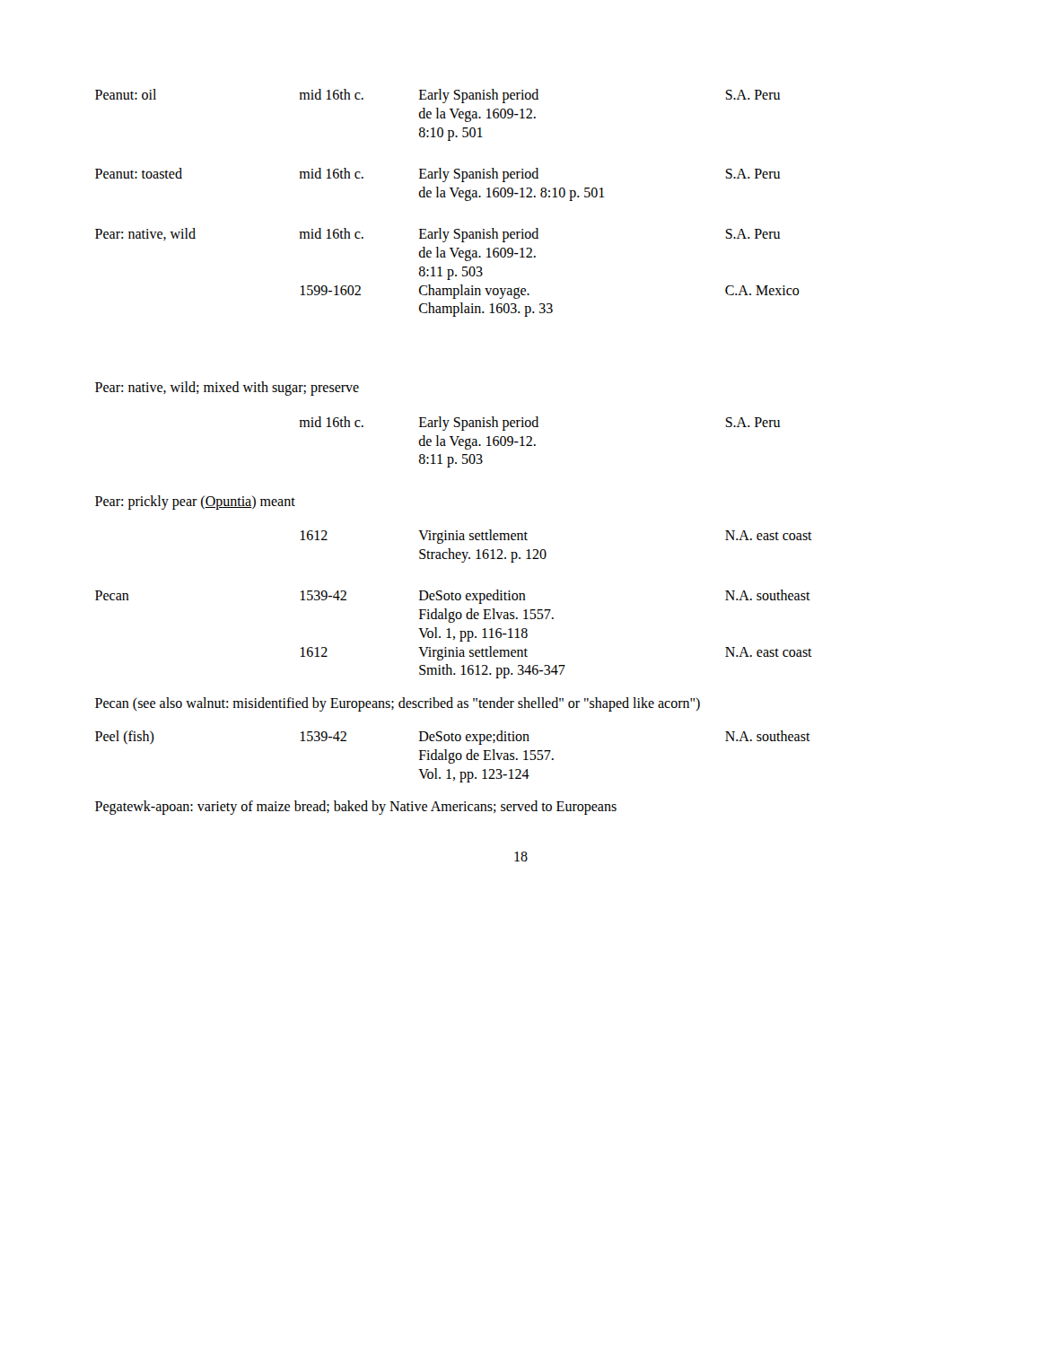| Peanut: oil | mid 16th c. | Early Spanish period de la Vega. 1609-12. 8:10 p. 501 | S.A. Peru |
| Peanut: toasted | mid 16th c. | Early Spanish period de la Vega. 1609-12. 8:10 p. 501 | S.A. Peru |
| Pear: native, wild | mid 16th c. | Early Spanish period de la Vega. 1609-12. 8:11 p. 503 | S.A. Peru |
| | 1599-1602 | Champlain voyage. Champlain. 1603. p. 33 | C.A. Mexico |
| Pear: native, wild; mixed with sugar; preserve |
| | mid 16th c. | Early Spanish period de la Vega. 1609-12. 8:11 p. 503 | S.A. Peru |
| Pear: prickly pear ( Opuntia ) meant |
| | 1612 | Virginia settlement Strachey. 1612. p. 120 | N.A. east coast |
| Pecan | 1539-42 | DeSoto expedition Fidalgo de Elvas. 1557. Vol. 1, pp. 116-118 | N.A. southeast |
| | 1612 | Virginia settlement Smith. 1612. pp. 346-347 | N.A. east coast |
Pecan (see also walnut: misidentified by Europeans; described as "tender shelled" or "shaped like acorn")
| Peel (fish) | 1539-42 | DeSoto expe;dition Fidalgo de Elvas. 1557. Vol. 1, pp. 123-124 | N.A. southeast |
Pegatewk-apoan: variety of maize bread; baked by Native Americans; served to Europeans
18